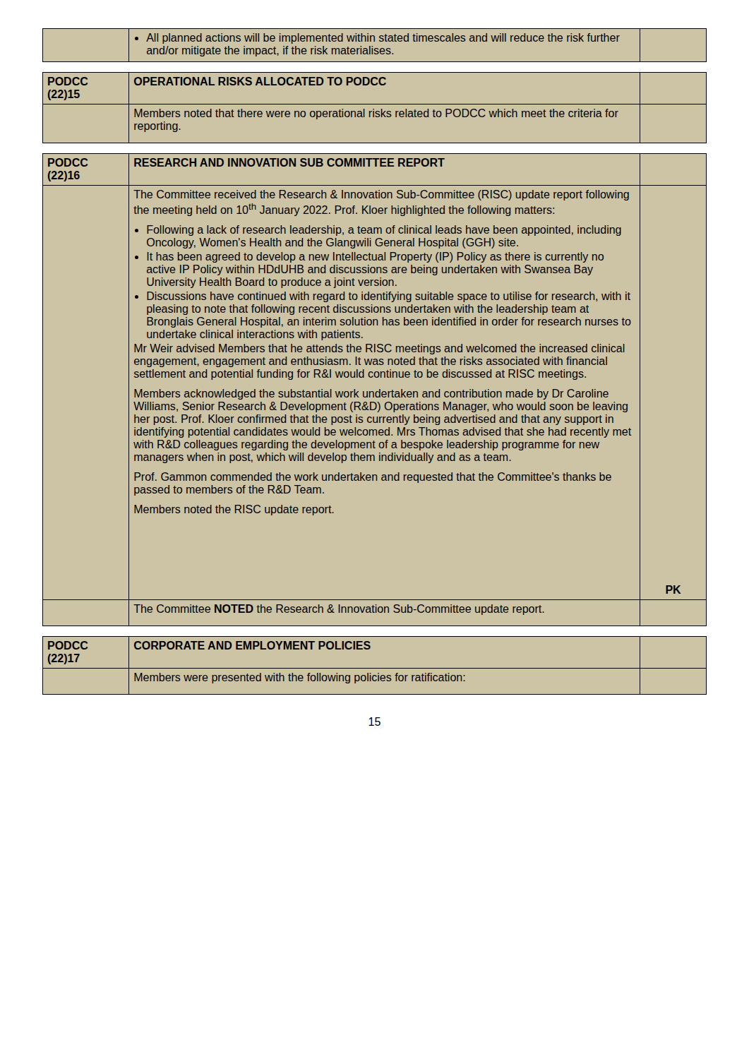| | All planned actions will be implemented within stated timescales and will reduce the risk further and/or mitigate the impact, if the risk materialises. | |
| PODCC (22)15 | OPERATIONAL RISKS ALLOCATED TO PODCC | |
| | Members noted that there were no operational risks related to PODCC which meet the criteria for reporting. | |
| PODCC (22)16 | RESEARCH AND INNOVATION SUB COMMITTEE REPORT | |
| | The Committee received the Research & Innovation Sub-Committee (RISC) update report following the meeting held on 10 th January 2022. Prof. Kloer highlighted the following matters: Following a lack of research leadership, a team of clinical leads have been appointed, including Oncology, Women's Health and the Glangwili General Hospital (GGH) site. It has been agreed to develop a new Intellectual Property (IP) Policy as there is currently no active IP Policy within HDdUHB and discussions are being undertaken with Swansea Bay University Health Board to produce a joint version. Discussions have continued with regard to identifying suitable space to utilise for research, with it pleasing to note that following recent discussions undertaken with the leadership team at Bronglais General Hospital, an interim solution has been identified in order for research nurses to undertake clinical interactions with patients. Mr Weir advised Members that he attends the RISC meetings and welcomed the increased clinical engagement, engagement and enthusiasm. It was noted that the risks associated with financial settlement and potential funding for R&I would continue to be discussed at RISC meetings. Members acknowledged the substantial work undertaken and contribution made by Dr Caroline Williams, Senior Research & Development (R&D) Operations Manager, who would soon be leaving her post. Prof. Kloer confirmed that the post is currently being advertised and that any support in identifying potential candidates would be welcomed. Mrs Thomas advised that she had recently met with R&D colleagues regarding the development of a bespoke leadership programme for new managers when in post, which will develop them individually and as a team. Prof. Gammon commended the work undertaken and requested that the Committee's thanks be passed to members of the R&D Team. Members noted the RISC update report. | PK |
| | The Committee NOTED the Research & Innovation Sub-Committee update report. | |
| PODCC (22)17 | CORPORATE AND EMPLOYMENT POLICIES | |
| | Members were presented with the following policies for ratification: | |
15